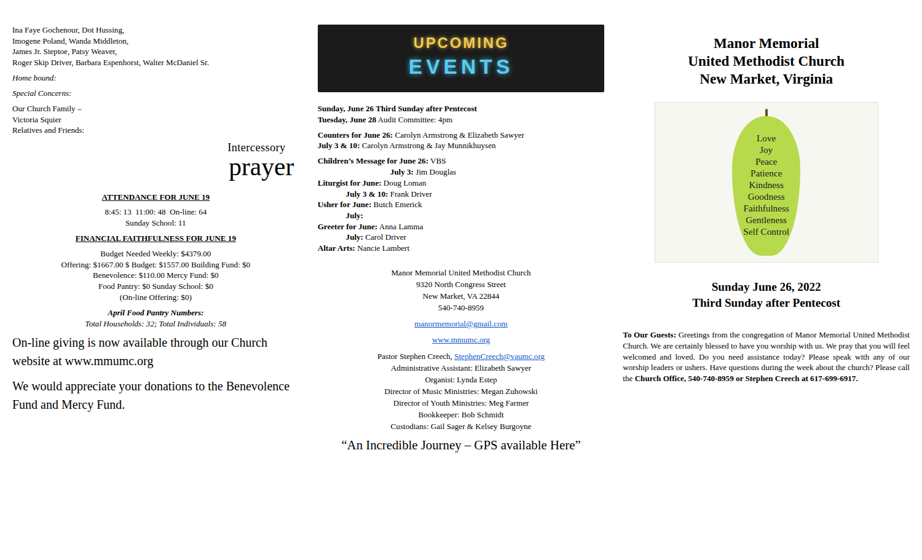Ina Faye Gochenour, Dot Hussing,
Imogene Poland, Wanda Middleton,
James Jr. Steptoe, Patsy Weaver,
Roger Skip Driver, Barbara Espenhorst, Walter McDaniel Sr.
Home bound:
Special Concerns:
Our Church Family –
Victoria Squier
Relatives and Friends:
Intercessory prayer
ATTENDANCE FOR JUNE 19
8:45: 13 11:00: 48 On-line: 64
Sunday School: 11
FINANCIAL FAITHFULNESS FOR JUNE 19
Budget Needed Weekly: $4379.00
Offering: $1667.00 $ Budget: $1557.00 Building Fund: $0
Benevolence: $110.00 Mercy Fund: $0
Food Pantry: $0 Sunday School: $0
(On-line Offering: $0)
April Food Pantry Numbers:
Total Households: 32; Total Individuals: 58
On-line giving is now available through our Church website at www.mmumc.org
We would appreciate your donations to the Benevolence Fund and Mercy Fund.
UPCOMING EVENTS
Sunday, June 26 Third Sunday after Pentecost
Tuesday, June 28 Audit Committee: 4pm
Counters for June 26: Carolyn Armstrong & Elizabeth Sawyer
July 3 & 10: Carolyn Armstrong & Jay Munnikhuysen
Children’s Message for June 26: VBS
July 3: Jim Douglas
Liturgist for June: Doug Loman
July 3 & 10: Frank Driver
Usher for June: Butch Emerick
July:
Greeter for June: Anna Lamma
July: Carol Driver
Altar Arts: Nancie Lambert
Manor Memorial United Methodist Church
9320 North Congress Street
New Market, VA 22844
540-740-8959
manormemorial@gmail.com
www.mmumc.org
Pastor Stephen Creech, StephenCreech@vaumc.org
Administrative Assistant: Elizabeth Sawyer
Organist: Lynda Estep
Director of Music Ministries: Megan Zuhowski
Director of Youth Ministries: Meg Farmer
Bookkeeper: Bob Schmidt
Custodians: Gail Sager & Kelsey Burgoyne
“An Incredible Journey – GPS available Here”
Manor Memorial
United Methodist Church
New Market, Virginia
Love Joy Peace Patience Kindness Goodness Faithfulness Gentleness Self Control
Sunday June 26, 2022
Third Sunday after Pentecost
To Our Guests: Greetings from the congregation of Manor Memorial United Methodist Church. We are certainly blessed to have you worship with us. We pray that you will feel welcomed and loved. Do you need assistance today? Please speak with any of our worship leaders or ushers. Have questions during the week about the church? Please call the Church Office, 540-740-8959 or Stephen Creech at 617-699-6917.